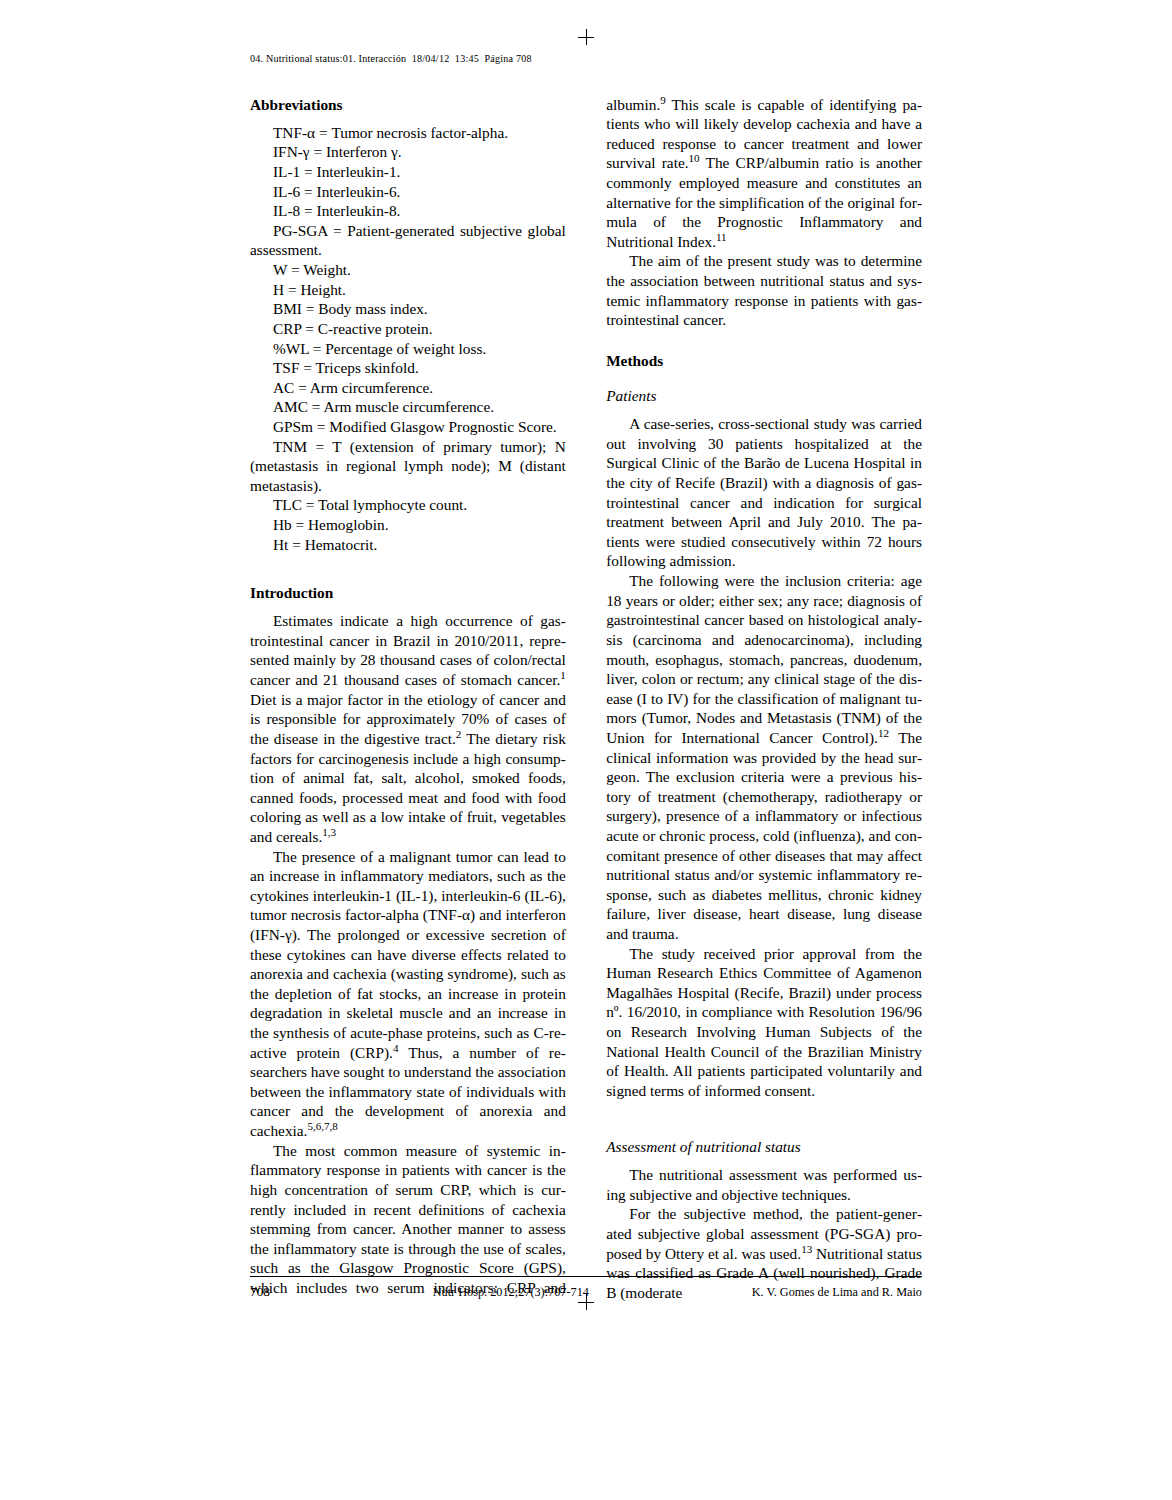04. Nutritional status:01. Interacción 18/04/12 13:45 Página 708
Abbreviations
TNF-α = Tumor necrosis factor-alpha.
IFN-γ = Interferon γ.
IL-1 = Interleukin-1.
IL-6 = Interleukin-6.
IL-8 = Interleukin-8.
PG-SGA = Patient-generated subjective global assessment.
W = Weight.
H = Height.
BMI = Body mass index.
CRP = C-reactive protein.
%WL = Percentage of weight loss.
TSF = Triceps skinfold.
AC = Arm circumference.
AMC = Arm muscle circumference.
GPSm = Modified Glasgow Prognostic Score.
TNM = T (extension of primary tumor); N (metastasis in regional lymph node); M (distant metastasis).
TLC = Total lymphocyte count.
Hb = Hemoglobin.
Ht = Hematocrit.
Introduction
Estimates indicate a high occurrence of gastrointestinal cancer in Brazil in 2010/2011, represented mainly by 28 thousand cases of colon/rectal cancer and 21 thousand cases of stomach cancer.1 Diet is a major factor in the etiology of cancer and is responsible for approximately 70% of cases of the disease in the digestive tract.2 The dietary risk factors for carcinogenesis include a high consumption of animal fat, salt, alcohol, smoked foods, canned foods, processed meat and food with food coloring as well as a low intake of fruit, vegetables and cereals.1,3
The presence of a malignant tumor can lead to an increase in inflammatory mediators, such as the cytokines interleukin-1 (IL-1), interleukin-6 (IL-6), tumor necrosis factor-alpha (TNF-α) and interferon (IFN-γ). The prolonged or excessive secretion of these cytokines can have diverse effects related to anorexia and cachexia (wasting syndrome), such as the depletion of fat stocks, an increase in protein degradation in skeletal muscle and an increase in the synthesis of acute-phase proteins, such as C-reactive protein (CRP).4 Thus, a number of researchers have sought to understand the association between the inflammatory state of individuals with cancer and the development of anorexia and cachexia.5,6,7,8
The most common measure of systemic inflammatory response in patients with cancer is the high concentration of serum CRP, which is currently included in recent definitions of cachexia stemming from cancer. Another manner to assess the inflammatory state is through the use of scales, such as the Glasgow Prognostic Score (GPS), which includes two serum indicators: CRP and albumin.9 This scale is capable of identifying patients who will likely develop cachexia and have a reduced response to cancer treatment and lower survival rate.10 The CRP/albumin ratio is another commonly employed measure and constitutes an alternative for the simplification of the original formula of the Prognostic Inflammatory and Nutritional Index.11
The aim of the present study was to determine the association between nutritional status and systemic inflammatory response in patients with gastrointestinal cancer.
Methods
Patients
A case-series, cross-sectional study was carried out involving 30 patients hospitalized at the Surgical Clinic of the Barão de Lucena Hospital in the city of Recife (Brazil) with a diagnosis of gastrointestinal cancer and indication for surgical treatment between April and July 2010. The patients were studied consecutively within 72 hours following admission.
The following were the inclusion criteria: age 18 years or older; either sex; any race; diagnosis of gastrointestinal cancer based on histological analysis (carcinoma and adenocarcinoma), including mouth, esophagus, stomach, pancreas, duodenum, liver, colon or rectum; any clinical stage of the disease (I to IV) for the classification of malignant tumors (Tumor, Nodes and Metastasis (TNM) of the Union for International Cancer Control).12 The clinical information was provided by the head surgeon. The exclusion criteria were a previous history of treatment (chemotherapy, radiotherapy or surgery), presence of a inflammatory or infectious acute or chronic process, cold (influenza), and concomitant presence of other diseases that may affect nutritional status and/or systemic inflammatory response, such as diabetes mellitus, chronic kidney failure, liver disease, heart disease, lung disease and trauma.
The study received prior approval from the Human Research Ethics Committee of Agamenon Magalhães Hospital (Recife, Brazil) under process nº. 16/2010, in compliance with Resolution 196/96 on Research Involving Human Subjects of the National Health Council of the Brazilian Ministry of Health. All patients participated voluntarily and signed terms of informed consent.
Assessment of nutritional status
The nutritional assessment was performed using subjective and objective techniques.
For the subjective method, the patient-generated subjective global assessment (PG-SGA) proposed by Ottery et al. was used.13 Nutritional status was classified as Grade A (well nourished), Grade B (moderate
708
Nutr Hosp. 2012;27(3):707-714
K. V. Gomes de Lima and R. Maio